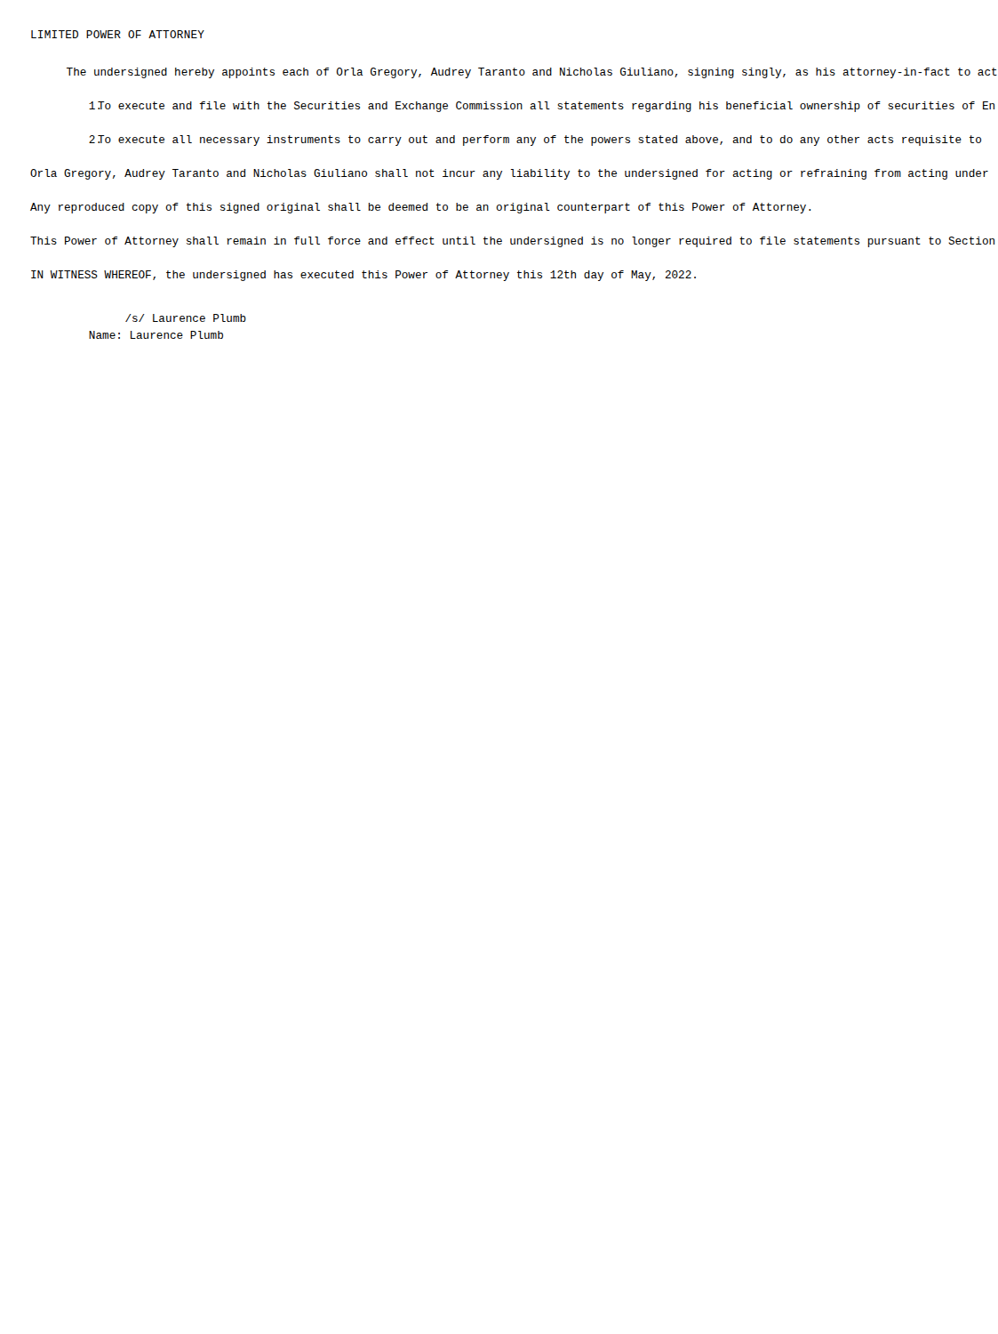LIMITED POWER OF ATTORNEY
The undersigned hereby appoints each of Orla Gregory, Audrey Taranto and Nicholas Giuliano, signing singly, as his attorney-in-fact to act
1. To execute and file with the Securities and Exchange Commission all statements regarding his beneficial ownership of securities of En
2. To execute all necessary instruments to carry out and perform any of the powers stated above, and to do any other acts requisite to
Orla Gregory, Audrey Taranto and Nicholas Giuliano shall not incur any liability to the undersigned for acting or refraining from acting under
Any reproduced copy of this signed original shall be deemed to be an original counterpart of this Power of Attorney.
This Power of Attorney shall remain in full force and effect until the undersigned is no longer required to file statements pursuant to Section
IN WITNESS WHEREOF, the undersigned has executed this Power of Attorney this 12th day of May, 2022.
/s/ Laurence Plumb Name: Laurence Plumb